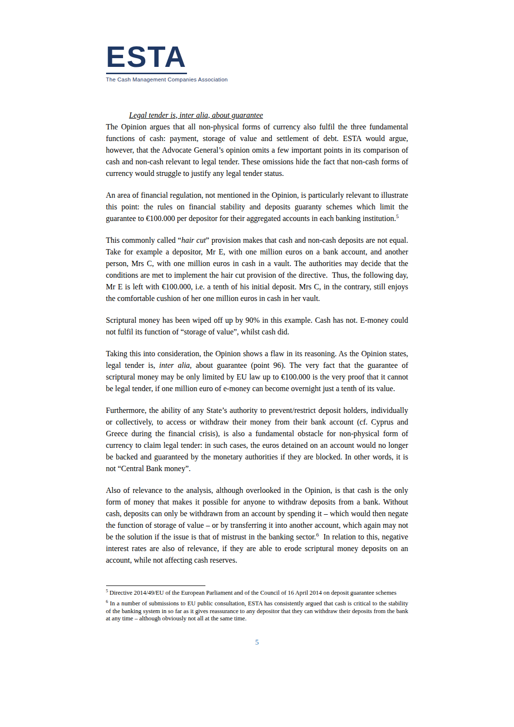ESTA
The Cash Management Companies Association
Legal tender is, inter alia, about guarantee
The Opinion argues that all non-physical forms of currency also fulfil the three fundamental functions of cash: payment, storage of value and settlement of debt. ESTA would argue, however, that the Advocate General’s opinion omits a few important points in its comparison of cash and non-cash relevant to legal tender. These omissions hide the fact that non-cash forms of currency would struggle to justify any legal tender status.
An area of financial regulation, not mentioned in the Opinion, is particularly relevant to illustrate this point: the rules on financial stability and deposits guaranty schemes which limit the guarantee to €100.000 per depositor for their aggregated accounts in each banking institution.5
This commonly called “hair cut” provision makes that cash and non-cash deposits are not equal. Take for example a depositor, Mr E, with one million euros on a bank account, and another person, Mrs C, with one million euros in cash in a vault. The authorities may decide that the conditions are met to implement the hair cut provision of the directive. Thus, the following day, Mr E is left with €100.000, i.e. a tenth of his initial deposit. Mrs C, in the contrary, still enjoys the comfortable cushion of her one million euros in cash in her vault.
Scriptural money has been wiped off up by 90% in this example. Cash has not. E-money could not fulfil its function of “storage of value”, whilst cash did.
Taking this into consideration, the Opinion shows a flaw in its reasoning. As the Opinion states, legal tender is, inter alia, about guarantee (point 96). The very fact that the guarantee of scriptural money may be only limited by EU law up to €100.000 is the very proof that it cannot be legal tender, if one million euro of e-money can become overnight just a tenth of its value.
Furthermore, the ability of any State’s authority to prevent/restrict deposit holders, individually or collectively, to access or withdraw their money from their bank account (cf. Cyprus and Greece during the financial crisis), is also a fundamental obstacle for non-physical form of currency to claim legal tender: in such cases, the euros detained on an account would no longer be backed and guaranteed by the monetary authorities if they are blocked. In other words, it is not “Central Bank money”.
Also of relevance to the analysis, although overlooked in the Opinion, is that cash is the only form of money that makes it possible for anyone to withdraw deposits from a bank. Without cash, deposits can only be withdrawn from an account by spending it – which would then negate the function of storage of value – or by transferring it into another account, which again may not be the solution if the issue is that of mistrust in the banking sector.6 In relation to this, negative interest rates are also of relevance, if they are able to erode scriptural money deposits on an account, while not affecting cash reserves.
5 Directive 2014/49/EU of the European Parliament and of the Council of 16 April 2014 on deposit guarantee schemes
6 In a number of submissions to EU public consultation, ESTA has consistently argued that cash is critical to the stability of the banking system in so far as it gives reassurance to any depositor that they can withdraw their deposits from the bank at any time – although obviously not all at the same time.
5